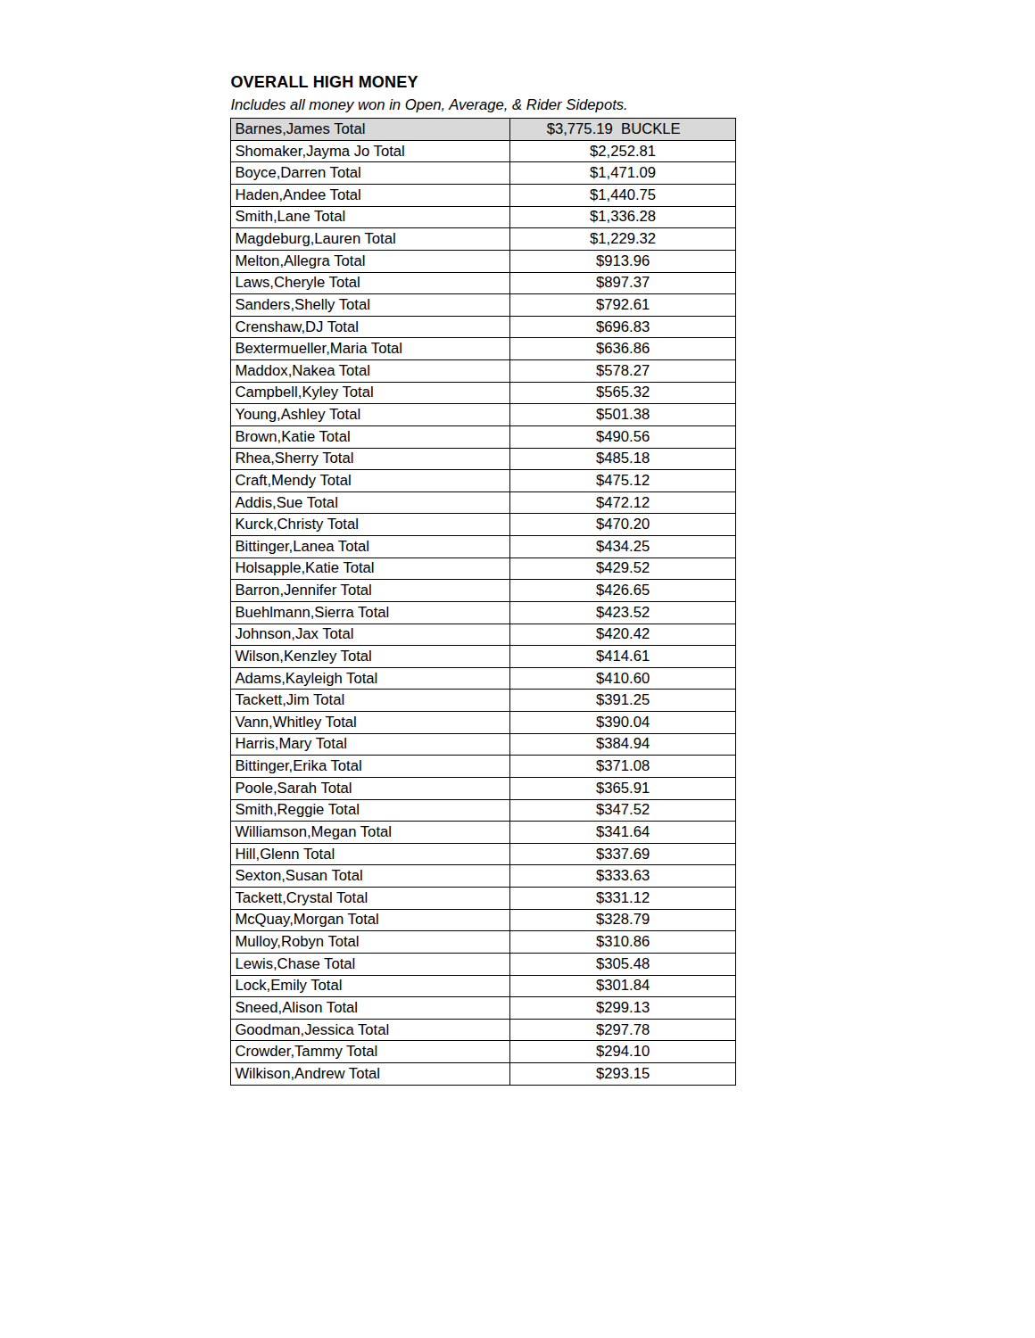OVERALL HIGH MONEY
Includes all money won in Open, Average, & Rider Sidepots.
| Barnes,James Total | $3,775.19 BUCKLE |
| Shomaker,Jayma Jo Total | $2,252.81 |
| Boyce,Darren Total | $1,471.09 |
| Haden,Andee Total | $1,440.75 |
| Smith,Lane Total | $1,336.28 |
| Magdeburg,Lauren Total | $1,229.32 |
| Melton,Allegra Total | $913.96 |
| Laws,Cheryle Total | $897.37 |
| Sanders,Shelly Total | $792.61 |
| Crenshaw,DJ Total | $696.83 |
| Bextermueller,Maria Total | $636.86 |
| Maddox,Nakea Total | $578.27 |
| Campbell,Kyley Total | $565.32 |
| Young,Ashley Total | $501.38 |
| Brown,Katie Total | $490.56 |
| Rhea,Sherry Total | $485.18 |
| Craft,Mendy Total | $475.12 |
| Addis,Sue Total | $472.12 |
| Kurck,Christy Total | $470.20 |
| Bittinger,Lanea Total | $434.25 |
| Holsapple,Katie Total | $429.52 |
| Barron,Jennifer Total | $426.65 |
| Buehlmann,Sierra Total | $423.52 |
| Johnson,Jax Total | $420.42 |
| Wilson,Kenzley Total | $414.61 |
| Adams,Kayleigh Total | $410.60 |
| Tackett,Jim Total | $391.25 |
| Vann,Whitley Total | $390.04 |
| Harris,Mary Total | $384.94 |
| Bittinger,Erika Total | $371.08 |
| Poole,Sarah Total | $365.91 |
| Smith,Reggie Total | $347.52 |
| Williamson,Megan Total | $341.64 |
| Hill,Glenn Total | $337.69 |
| Sexton,Susan Total | $333.63 |
| Tackett,Crystal Total | $331.12 |
| McQuay,Morgan Total | $328.79 |
| Mulloy,Robyn Total | $310.86 |
| Lewis,Chase Total | $305.48 |
| Lock,Emily Total | $301.84 |
| Sneed,Alison Total | $299.13 |
| Goodman,Jessica Total | $297.78 |
| Crowder,Tammy Total | $294.10 |
| Wilkison,Andrew Total | $293.15 |